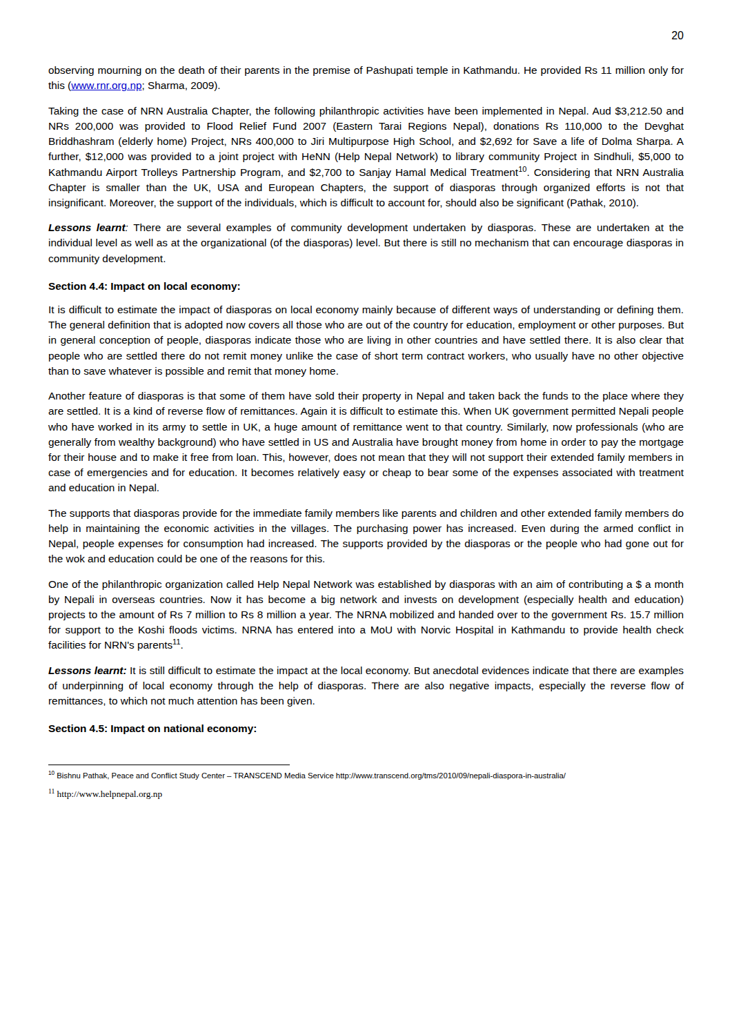20
observing mourning on the death of their parents in the premise of Pashupati temple in Kathmandu. He provided Rs 11 million only for this (www.rnr.org.np; Sharma, 2009).
Taking the case of NRN Australia Chapter, the following philanthropic activities have been implemented in Nepal. Aud $3,212.50 and NRs 200,000 was provided to Flood Relief Fund 2007 (Eastern Tarai Regions Nepal), donations Rs 110,000 to the Devghat Briddhashram (elderly home) Project, NRs 400,000 to Jiri Multipurpose High School, and $2,692 for Save a life of Dolma Sharpa. A further, $12,000 was provided to a joint project with HeNN (Help Nepal Network) to library community Project in Sindhuli, $5,000 to Kathmandu Airport Trolleys Partnership Program, and $2,700 to Sanjay Hamal Medical Treatment10. Considering that NRN Australia Chapter is smaller than the UK, USA and European Chapters, the support of diasporas through organized efforts is not that insignificant. Moreover, the support of the individuals, which is difficult to account for, should also be significant (Pathak, 2010).
Lessons learnt: There are several examples of community development undertaken by diasporas. These are undertaken at the individual level as well as at the organizational (of the diasporas) level. But there is still no mechanism that can encourage diasporas in community development.
Section 4.4: Impact on local economy:
It is difficult to estimate the impact of diasporas on local economy mainly because of different ways of understanding or defining them. The general definition that is adopted now covers all those who are out of the country for education, employment or other purposes. But in general conception of people, diasporas indicate those who are living in other countries and have settled there. It is also clear that people who are settled there do not remit money unlike the case of short term contract workers, who usually have no other objective than to save whatever is possible and remit that money home.
Another feature of diasporas is that some of them have sold their property in Nepal and taken back the funds to the place where they are settled. It is a kind of reverse flow of remittances. Again it is difficult to estimate this. When UK government permitted Nepali people who have worked in its army to settle in UK, a huge amount of remittance went to that country. Similarly, now professionals (who are generally from wealthy background) who have settled in US and Australia have brought money from home in order to pay the mortgage for their house and to make it free from loan. This, however, does not mean that they will not support their extended family members in case of emergencies and for education. It becomes relatively easy or cheap to bear some of the expenses associated with treatment and education in Nepal.
The supports that diasporas provide for the immediate family members like parents and children and other extended family members do help in maintaining the economic activities in the villages. The purchasing power has increased. Even during the armed conflict in Nepal, people expenses for consumption had increased. The supports provided by the diasporas or the people who had gone out for the wok and education could be one of the reasons for this.
One of the philanthropic organization called Help Nepal Network was established by diasporas with an aim of contributing a $ a month by Nepali in overseas countries. Now it has become a big network and invests on development (especially health and education) projects to the amount of Rs 7 million to Rs 8 million a year. The NRNA mobilized and handed over to the government Rs. 15.7 million for support to the Koshi floods victims. NRNA has entered into a MoU with Norvic Hospital in Kathmandu to provide health check facilities for NRN's parents11.
Lessons learnt: It is still difficult to estimate the impact at the local economy. But anecdotal evidences indicate that there are examples of underpinning of local economy through the help of diasporas. There are also negative impacts, especially the reverse flow of remittances, to which not much attention has been given.
Section 4.5: Impact on national economy:
10 Bishnu Pathak, Peace and Conflict Study Center – TRANSCEND Media Service http://www.transcend.org/tms/2010/09/nepali-diaspora-in-australia/
11 http://www.helpnepal.org.np